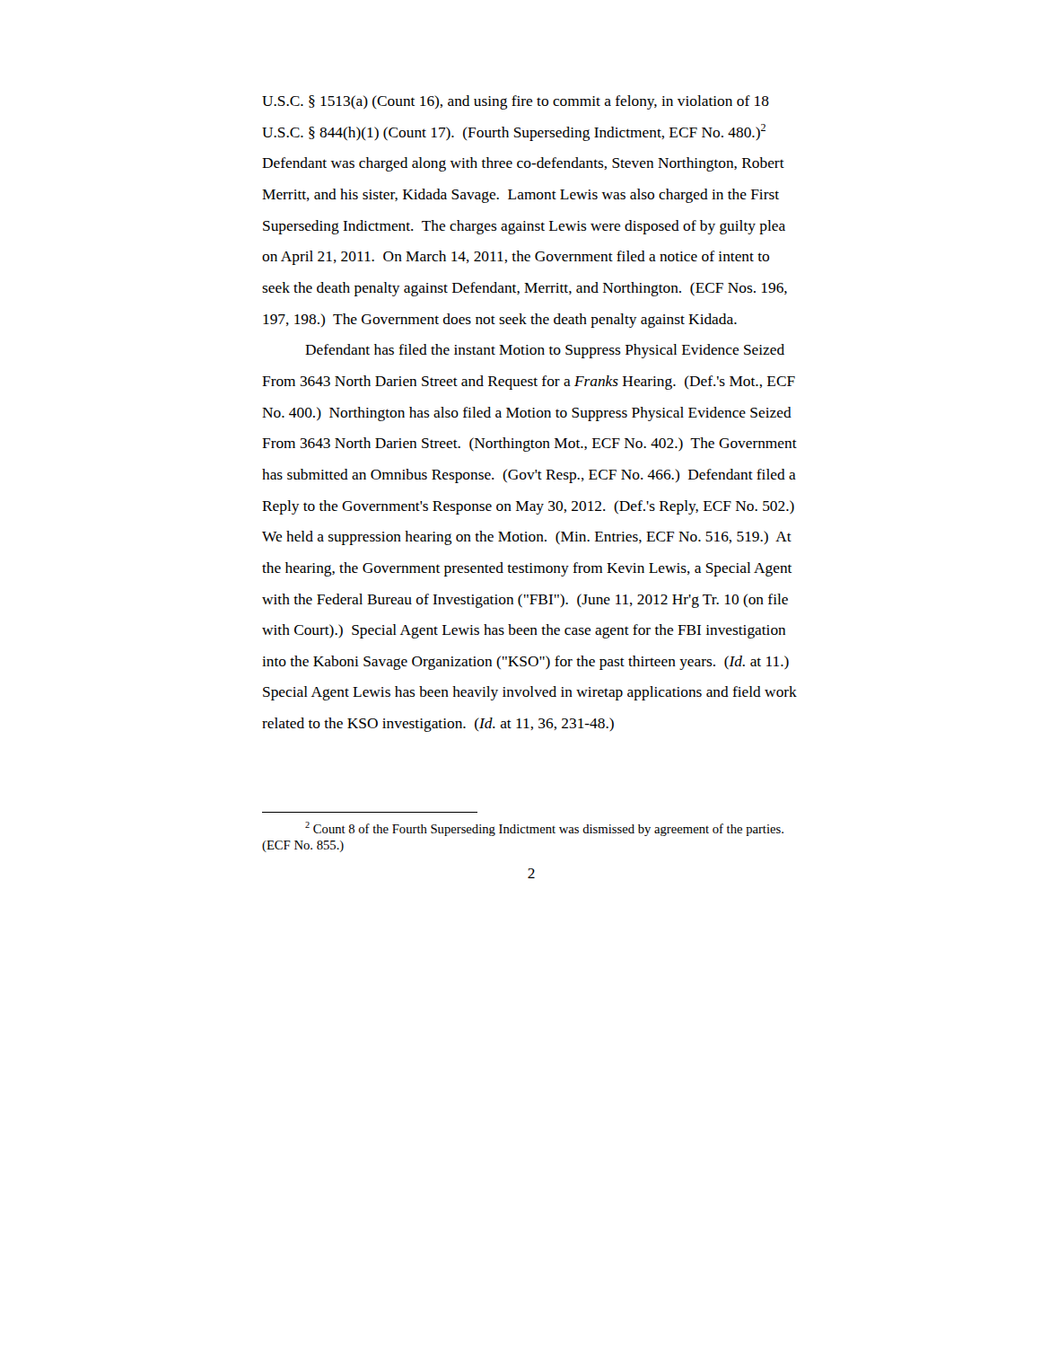U.S.C. § 1513(a) (Count 16), and using fire to commit a felony, in violation of 18 U.S.C. § 844(h)(1) (Count 17). (Fourth Superseding Indictment, ECF No. 480.)2 Defendant was charged along with three co-defendants, Steven Northington, Robert Merritt, and his sister, Kidada Savage. Lamont Lewis was also charged in the First Superseding Indictment. The charges against Lewis were disposed of by guilty plea on April 21, 2011. On March 14, 2011, the Government filed a notice of intent to seek the death penalty against Defendant, Merritt, and Northington. (ECF Nos. 196, 197, 198.) The Government does not seek the death penalty against Kidada.
Defendant has filed the instant Motion to Suppress Physical Evidence Seized From 3643 North Darien Street and Request for a Franks Hearing. (Def.'s Mot., ECF No. 400.) Northington has also filed a Motion to Suppress Physical Evidence Seized From 3643 North Darien Street. (Northington Mot., ECF No. 402.) The Government has submitted an Omnibus Response. (Gov't Resp., ECF No. 466.) Defendant filed a Reply to the Government's Response on May 30, 2012. (Def.'s Reply, ECF No. 502.) We held a suppression hearing on the Motion. (Min. Entries, ECF No. 516, 519.) At the hearing, the Government presented testimony from Kevin Lewis, a Special Agent with the Federal Bureau of Investigation ("FBI"). (June 11, 2012 Hr'g Tr. 10 (on file with Court).) Special Agent Lewis has been the case agent for the FBI investigation into the Kaboni Savage Organization ("KSO") for the past thirteen years. (Id. at 11.) Special Agent Lewis has been heavily involved in wiretap applications and field work related to the KSO investigation. (Id. at 11, 36, 231-48.)
2 Count 8 of the Fourth Superseding Indictment was dismissed by agreement of the parties. (ECF No. 855.)
2